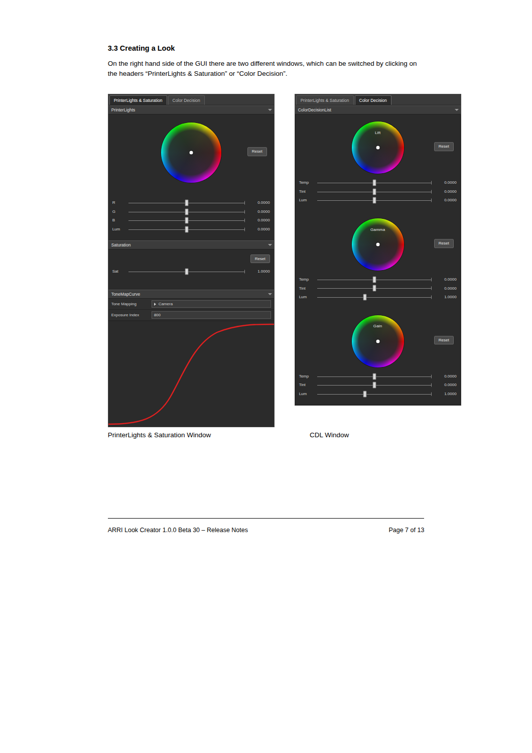3.3 Creating a Look
On the right hand side of the GUI there are two different windows, which can be switched by clicking on the headers “PrinterLights & Saturation” or “Color Decision”.
PrinterLights & Saturation
Color Decision
PrinterLights
Reset
R
0.0000
G
0.0000
B
0.0000
Lum
0.0000
Saturation
Reset
Sat
1.0000
ToneMapCurve
Tone Mapping
Camera
Exposure Index
800
PrinterLights & Saturation
Color Decision
ColorDecisionList
Lift
Reset
Temp
0.0000
Tint
0.0000
Lum
0.0000
Gamma
Reset
Temp
0.0000
Tint
0.0000
Lum
1.0000
Gain
Reset
Temp
0.0000
Tint
0.0000
Lum
1.0000
PrinterLights & Saturation Window CDL Window
ARRI Look Creator 1.0.0 Beta 30 – Release Notes Page 7 of 13